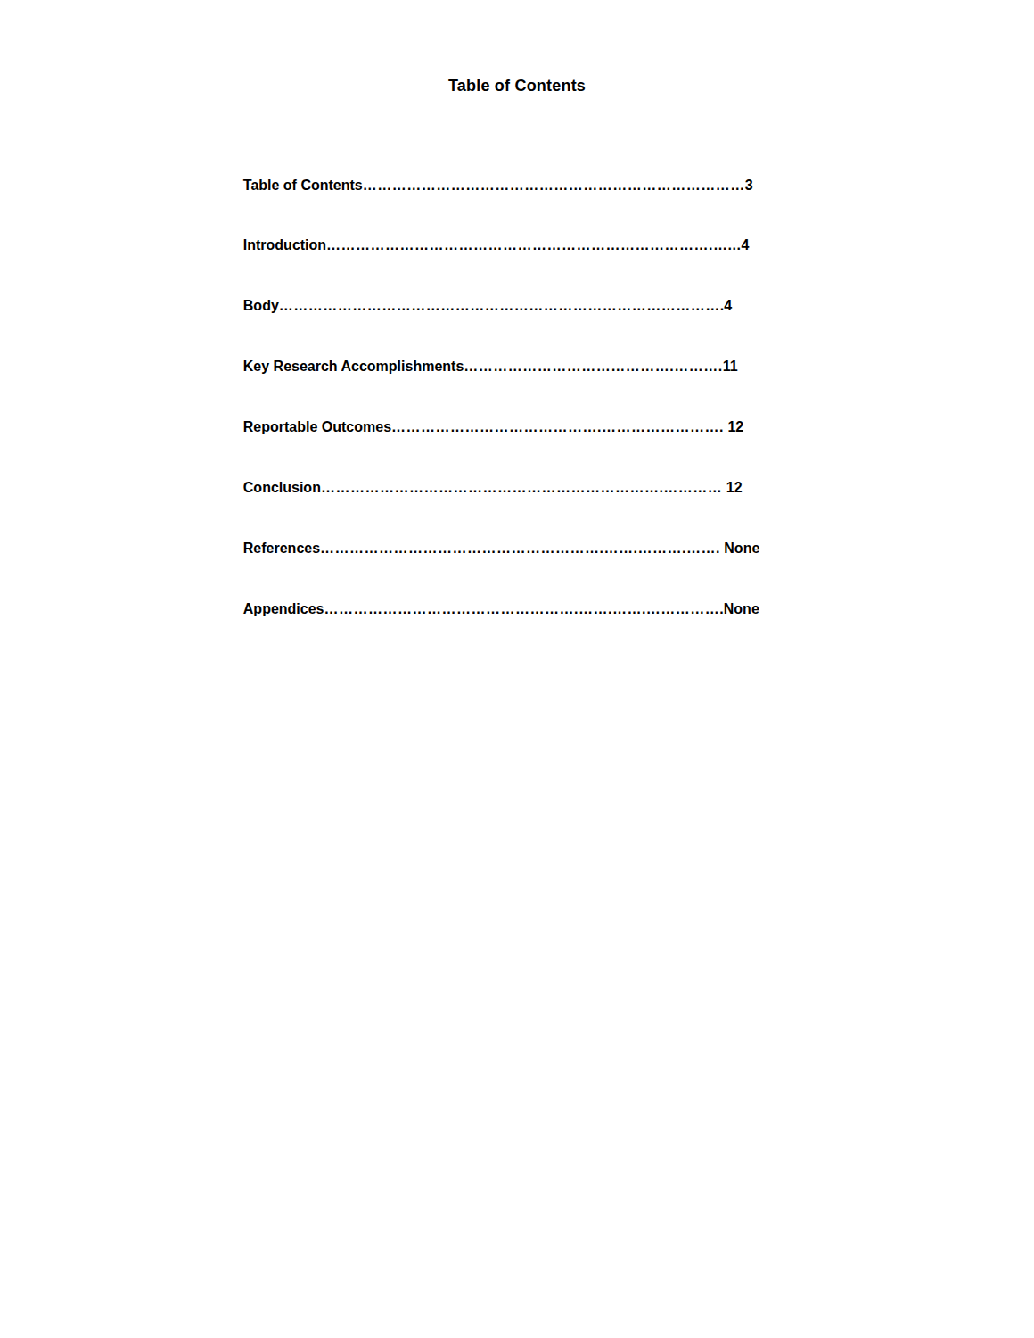Table of Contents
Table of Contents……………………………………………………………………3
Introduction…………………………………………………………………….…... 4
Body……………………………………………………………………………….4
Key Research Accomplishments…………………………………….………. 11
Reportable Outcomes…………………………………….……………………. 12
Conclusion…………………………………………………………….………… 12
References………………………………………………….…….……….……. None
Appendices…………………………………………….…….…….…………….None